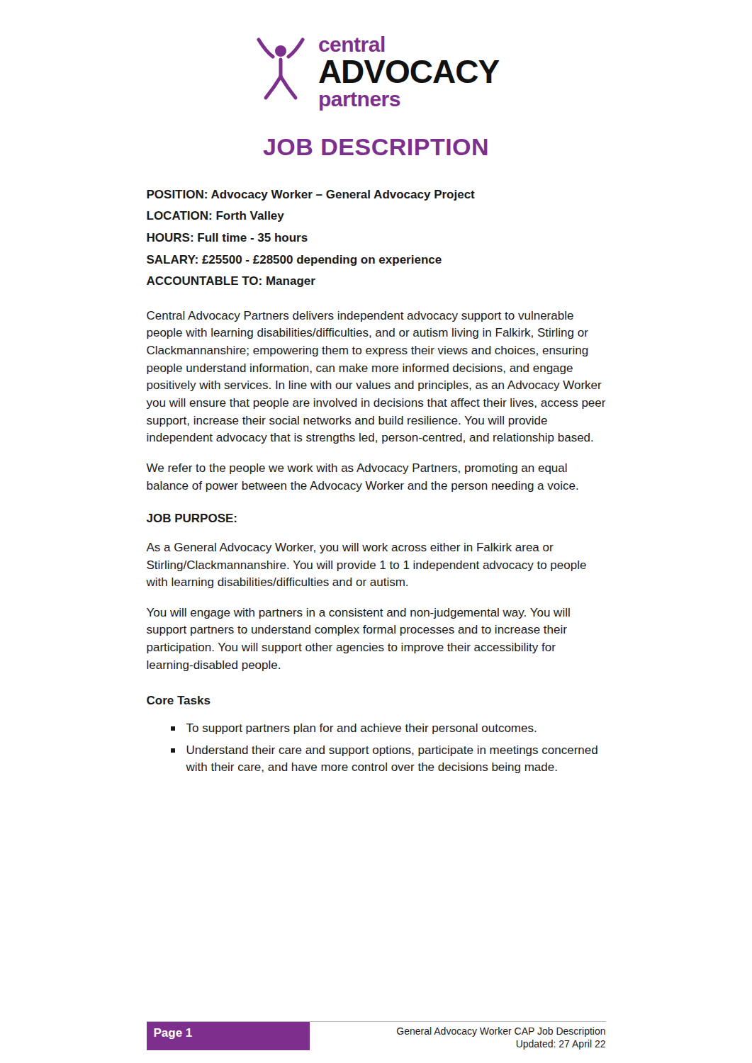central
Advocacy
partners
JOB DESCRIPTION
POSITION: Advocacy Worker – General Advocacy Project
LOCATION: Forth Valley
HOURS: Full time - 35 hours
SALARY: £25500 - £28500 depending on experience
ACCOUNTABLE TO: Manager
Central Advocacy Partners delivers independent advocacy support to vulnerable people with learning disabilities/difficulties, and or autism living in Falkirk, Stirling or Clackmannanshire; empowering them to express their views and choices, ensuring people understand information, can make more informed decisions, and engage positively with services. In line with our values and principles, as an Advocacy Worker you will ensure that people are involved in decisions that affect their lives, access peer support, increase their social networks and build resilience. You will provide independent advocacy that is strengths led, person-centred, and relationship based.
We refer to the people we work with as Advocacy Partners, promoting an equal balance of power between the Advocacy Worker and the person needing a voice.
JOB PURPOSE:
As a General Advocacy Worker, you will work across either in Falkirk area or Stirling/Clackmannanshire. You will provide 1 to 1 independent advocacy to people with learning disabilities/difficulties and or autism.
You will engage with partners in a consistent and non-judgemental way. You will support partners to understand complex formal processes and to increase their participation. You will support other agencies to improve their accessibility for learning-disabled people.
Core Tasks
To support partners plan for and achieve their personal outcomes.
Understand their care and support options, participate in meetings concerned with their care, and have more control over the decisions being made.
Page 1
General Advocacy Worker CAP Job Description
Updated: 27 April 22